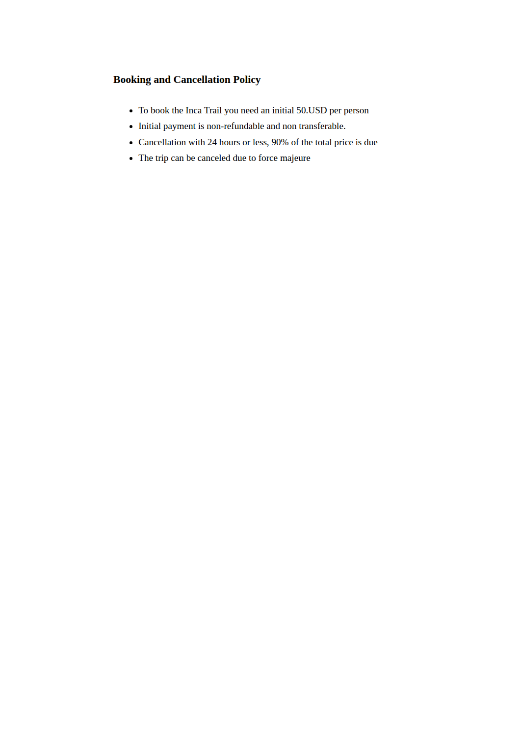Booking and Cancellation Policy
To book the Inca Trail you need an initial 50.USD per person
Initial payment is non-refundable and non transferable.
Cancellation with 24 hours or less, 90% of the total price is due
The trip can be canceled due to force majeure